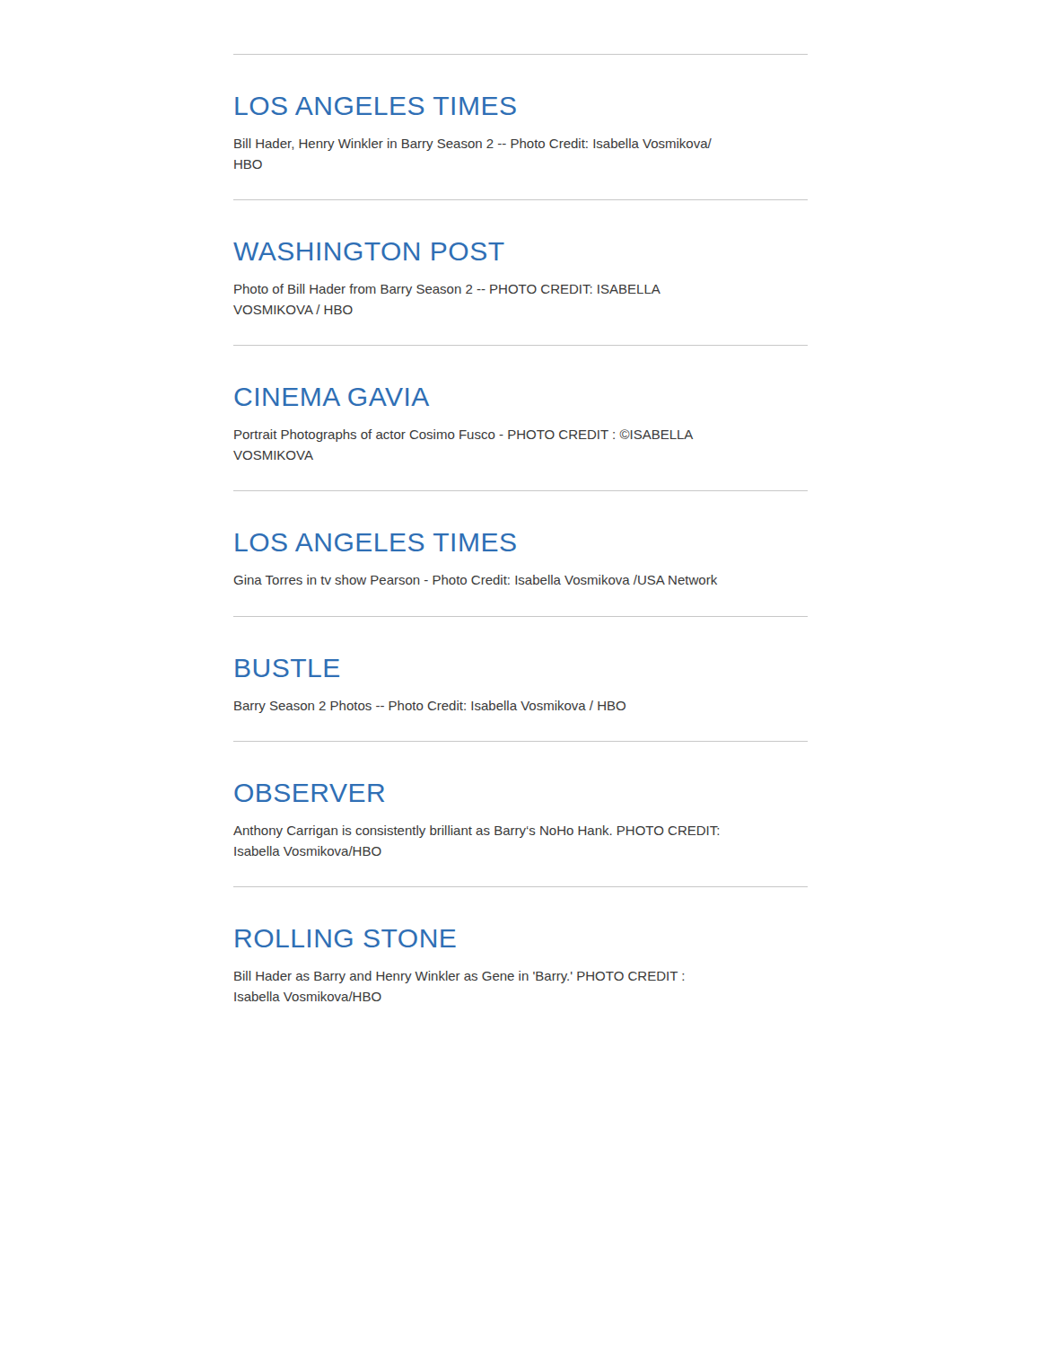LOS ANGELES TIMES
Bill Hader, Henry Winkler in Barry Season 2 -- Photo Credit: Isabella Vosmikova/ HBO
WASHINGTON POST
Photo of Bill Hader from Barry Season 2 -- PHOTO CREDIT: ISABELLA VOSMIKOVA / HBO
CINEMA GAVIA
Portrait Photographs of actor Cosimo Fusco - PHOTO CREDIT : ©ISABELLA VOSMIKOVA
LOS ANGELES TIMES
Gina Torres in tv show Pearson - Photo Credit: Isabella Vosmikova /USA Network
BUSTLE
Barry Season 2 Photos -- Photo Credit: Isabella Vosmikova / HBO
OBSERVER
Anthony Carrigan is consistently brilliant as Barry‘s NoHo Hank. PHOTO CREDIT: Isabella Vosmikova/HBO
ROLLING STONE
Bill Hader as Barry and Henry Winkler as Gene in 'Barry.' PHOTO CREDIT : Isabella Vosmikova/HBO